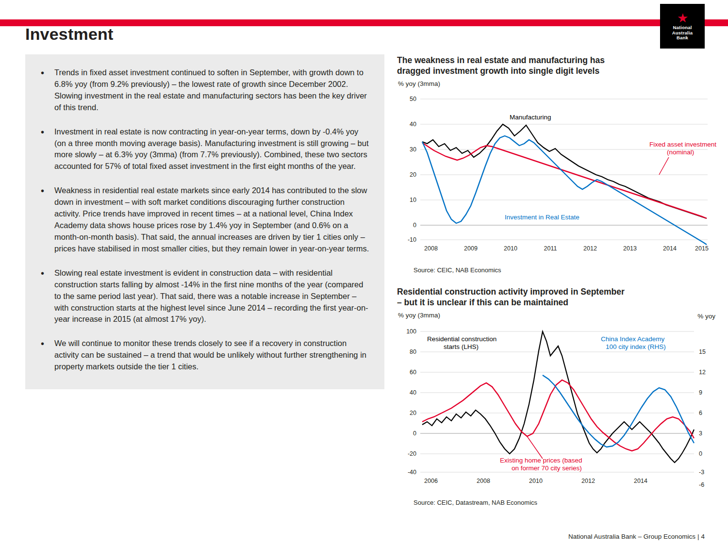★
National
Australia
Bank
Investment
Trends in fixed asset investment continued to soften in September, with growth down to 6.8% yoy (from 9.2% previously) – the lowest rate of growth since December 2002. Slowing investment in the real estate and manufacturing sectors has been the key driver of this trend.
Investment in real estate is now contracting in year-on-year terms, down by -0.4% yoy (on a three month moving average basis). Manufacturing investment is still growing – but more slowly – at 6.3% yoy (3mma) (from 7.7% previously). Combined, these two sectors accounted for 57% of total fixed asset investment in the first eight months of the year.
Weakness in residential real estate markets since early 2014 has contributed to the slow down in investment – with soft market conditions discouraging further construction activity. Price trends have improved in recent times – at a national level, China Index Academy data shows house prices rose by 1.4% yoy in September (and 0.6% on a month-on-month basis). That said, the annual increases are driven by tier 1 cities only – prices have stabilised in most smaller cities, but they remain lower in year-on-year terms.
Slowing real estate investment is evident in construction data – with residential construction starts falling by almost -14% in the first nine months of the year (compared to the same period last year). That said, there was a notable increase in September – with construction starts at the highest level since June 2014 – recording the first year-on-year increase in 2015 (at almost 17% yoy).
We will continue to monitor these trends closely to see if a recovery in construction activity can be sustained – a trend that would be unlikely without further strengthening in property markets outside the tier 1 cities.
The weakness in real estate and manufacturing has
dragged investment growth into single digit levels
% yoy (3mma)
50 40 30 20 10 0 -10 2008 2009 2010 2011 2012 2013 2014 2015 Manufacturing Fixed asset investment (nominal) Investment in Real Estate
Source: CEIC, NAB Economics
Residential construction activity improved in September
– but it is unclear if this can be maintained
% yoy (3mma)% yoy
100 80 60 40 20 0 -20 -40 15 12 9 6 3 0 -3 -6 2006 2008 2010 2012 2014 Residential construction starts (LHS) China Index Academy 100 city index (RHS) Existing home prices (based on former 70 city series)
Source: CEIC, Datastream, NAB Economics
National Australia Bank – Group Economics|4